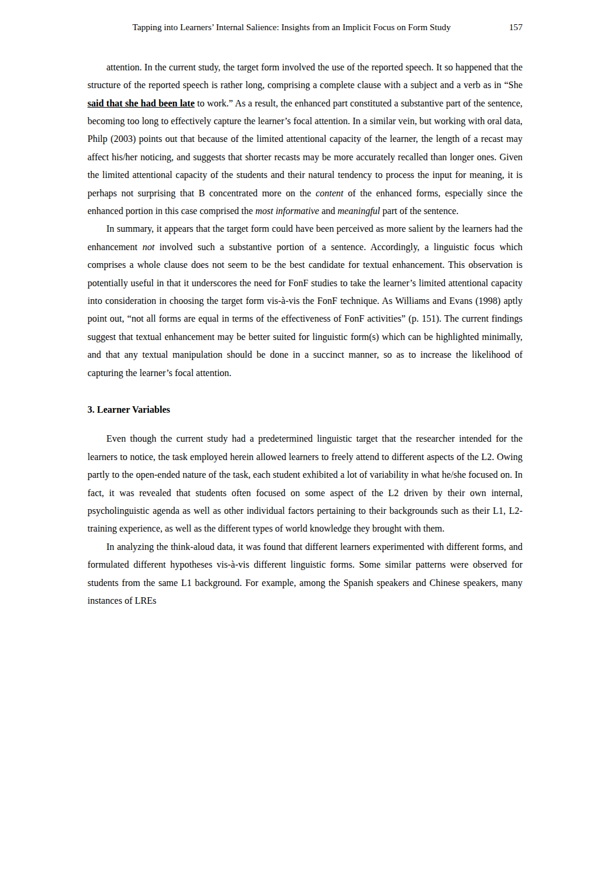Tapping into Learners’ Internal Salience: Insights from an Implicit Focus on Form Study 157
attention. In the current study, the target form involved the use of the reported speech. It so happened that the structure of the reported speech is rather long, comprising a complete clause with a subject and a verb as in “She said that she had been late to work.” As a result, the enhanced part constituted a substantive part of the sentence, becoming too long to effectively capture the learner’s focal attention. In a similar vein, but working with oral data, Philp (2003) points out that because of the limited attentional capacity of the learner, the length of a recast may affect his/her noticing, and suggests that shorter recasts may be more accurately recalled than longer ones. Given the limited attentional capacity of the students and their natural tendency to process the input for meaning, it is perhaps not surprising that B concentrated more on the content of the enhanced forms, especially since the enhanced portion in this case comprised the most informative and meaningful part of the sentence.
In summary, it appears that the target form could have been perceived as more salient by the learners had the enhancement not involved such a substantive portion of a sentence. Accordingly, a linguistic focus which comprises a whole clause does not seem to be the best candidate for textual enhancement. This observation is potentially useful in that it underscores the need for FonF studies to take the learner’s limited attentional capacity into consideration in choosing the target form vis-à-vis the FonF technique. As Williams and Evans (1998) aptly point out, “not all forms are equal in terms of the effectiveness of FonF activities” (p. 151). The current findings suggest that textual enhancement may be better suited for linguistic form(s) which can be highlighted minimally, and that any textual manipulation should be done in a succinct manner, so as to increase the likelihood of capturing the learner’s focal attention.
3. Learner Variables
Even though the current study had a predetermined linguistic target that the researcher intended for the learners to notice, the task employed herein allowed learners to freely attend to different aspects of the L2. Owing partly to the open-ended nature of the task, each student exhibited a lot of variability in what he/she focused on. In fact, it was revealed that students often focused on some aspect of the L2 driven by their own internal, psycholinguistic agenda as well as other individual factors pertaining to their backgrounds such as their L1, L2-training experience, as well as the different types of world knowledge they brought with them.
In analyzing the think-aloud data, it was found that different learners experimented with different forms, and formulated different hypotheses vis-à-vis different linguistic forms. Some similar patterns were observed for students from the same L1 background. For example, among the Spanish speakers and Chinese speakers, many instances of LREs